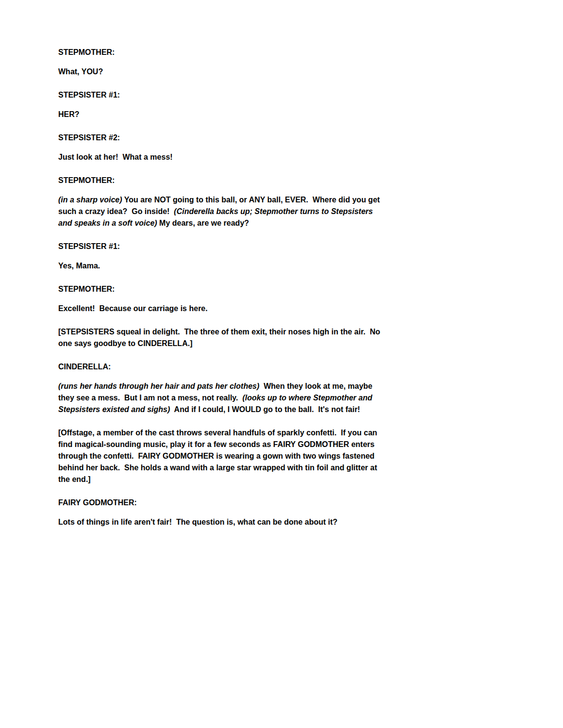STEPMOTHER:
What, YOU?
STEPSISTER #1:
HER?
STEPSISTER #2:
Just look at her! What a mess!
STEPMOTHER:
(in a sharp voice) You are NOT going to this ball, or ANY ball, EVER. Where did you get such a crazy idea? Go inside! (Cinderella backs up; Stepmother turns to Stepsisters and speaks in a soft voice) My dears, are we ready?
STEPSISTER #1:
Yes, Mama.
STEPMOTHER:
Excellent! Because our carriage is here.
[STEPSISTERS squeal in delight. The three of them exit, their noses high in the air. No one says goodbye to CINDERELLA.]
CINDERELLA:
(runs her hands through her hair and pats her clothes) When they look at me, maybe they see a mess. But I am not a mess, not really. (looks up to where Stepmother and Stepsisters existed and sighs) And if I could, I WOULD go to the ball. It's not fair!
[Offstage, a member of the cast throws several handfuls of sparkly confetti. If you can find magical-sounding music, play it for a few seconds as FAIRY GODMOTHER enters through the confetti. FAIRY GODMOTHER is wearing a gown with two wings fastened behind her back. She holds a wand with a large star wrapped with tin foil and glitter at the end.]
FAIRY GODMOTHER:
Lots of things in life aren't fair! The question is, what can be done about it?